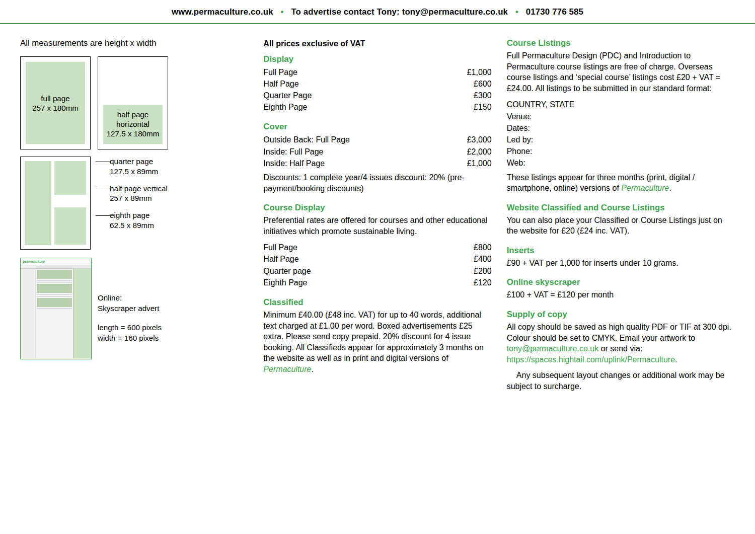www.permaculture.co.uk • To advertise contact Tony: tony@permaculture.co.uk • 01730 776 585
All measurements are height x width
full page
257 x 180mm
half page
horizontal
127.5 x 180mm
quarter page
127.5 x 89mm
half page vertical
257 x 89mm
eighth page
62.5 x 89mm
permaculture
Online:
Skyscraper advert
length = 600 pixels
width = 160 pixels
All prices exclusive of VAT
Display
Full Page£1,000
Half Page£600
Quarter Page£300
Eighth Page£150
Cover
Outside Back: Full Page£3,000
Inside: Full Page£2,000
Inside: Half Page£1,000
Discounts: 1 complete year/4 issues discount: 20% (pre-payment/booking discounts)
Course Display
Preferential rates are offered for courses and other educational initiatives which promote sustainable living.
Full Page£800
Half Page£400
Quarter page£200
Eighth Page£120
Classified
Minimum £40.00 (£48 inc. VAT) for up to 40 words, additional text charged at £1.00 per word. Boxed advertisements £25 extra. Please send copy prepaid. 20% discount for 4 issue booking. All Classifieds appear for approximately 3 months on the website as well as in print and digital versions of Permaculture.
Course Listings
Full Permaculture Design (PDC) and Introduction to Permaculture course listings are free of charge. Overseas course listings and ‘special course’ listings cost £20 + VAT = £24.00. All listings to be submitted in our standard format:
COUNTRY, STATE
Venue:
Dates:
Led by:
Phone:
Web:
These listings appear for three months (print, digital / smartphone, online) versions of Permaculture.
Website Classified and Course Listings
You can also place your Classified or Course Listings just on the website for £20 (£24 inc. VAT).
Inserts
£90 + VAT per 1,000 for inserts under 10 grams.
Online skyscraper
£100 + VAT = £120 per month
Supply of copy
All copy should be saved as high quality PDF or TIF at 300 dpi. Colour should be set to CMYK. Email your artwork to tony@permaculture.co.uk or send via: https://spaces.hightail.com/uplink/Permaculture.
Any subsequent layout changes or additional work may be subject to surcharge.